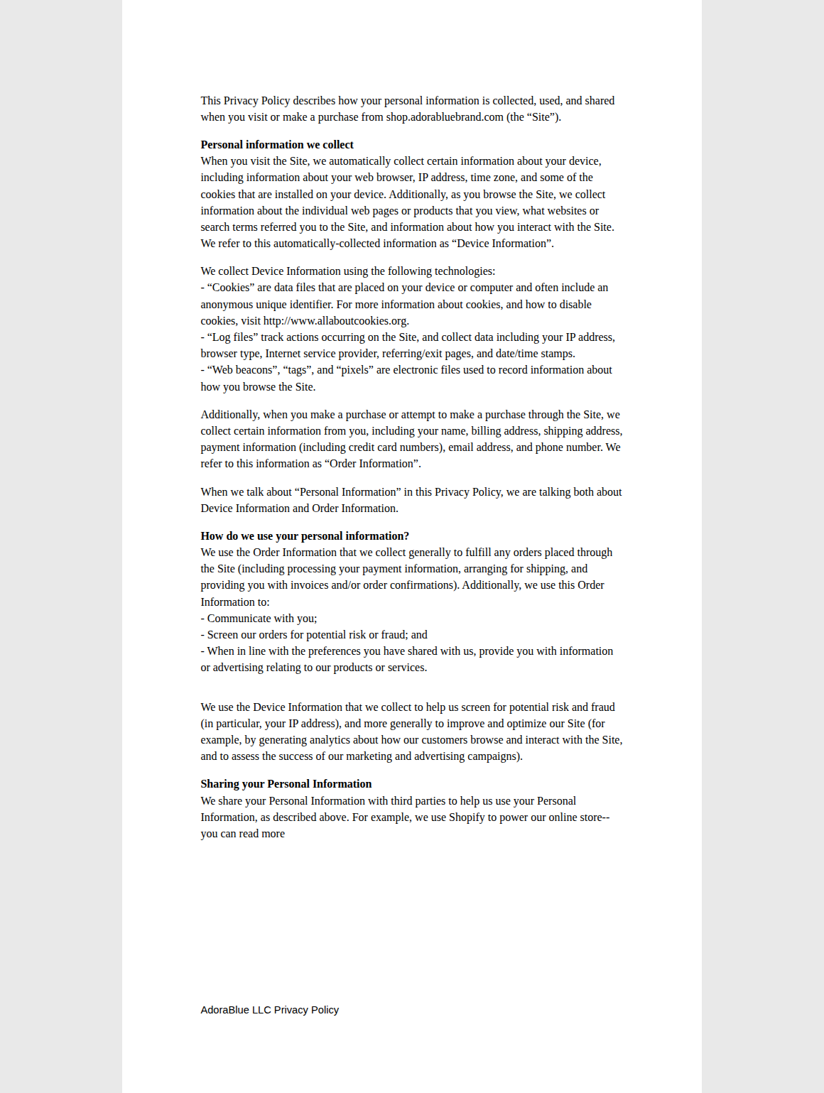This Privacy Policy describes how your personal information is collected, used, and shared when you visit or make a purchase from shop.adorabluebrand.com (the “Site”).
Personal information we collect
When you visit the Site, we automatically collect certain information about your device, including information about your web browser, IP address, time zone, and some of the cookies that are installed on your device. Additionally, as you browse the Site, we collect information about the individual web pages or products that you view, what websites or search terms referred you to the Site, and information about how you interact with the Site. We refer to this automatically-collected information as “Device Information”.
We collect Device Information using the following technologies:
- “Cookies” are data files that are placed on your device or computer and often include an anonymous unique identifier. For more information about cookies, and how to disable cookies, visit http://www.allaboutcookies.org.
- “Log files” track actions occurring on the Site, and collect data including your IP address, browser type, Internet service provider, referring/exit pages, and date/time stamps.
- “Web beacons”, “tags”, and “pixels” are electronic files used to record information about how you browse the Site.
Additionally, when you make a purchase or attempt to make a purchase through the Site, we collect certain information from you, including your name, billing address, shipping address, payment information (including credit card numbers), email address, and phone number. We refer to this information as “Order Information”.
When we talk about “Personal Information” in this Privacy Policy, we are talking both about Device Information and Order Information.
How do we use your personal information?
We use the Order Information that we collect generally to fulfill any orders placed through the Site (including processing your payment information, arranging for shipping, and providing you with invoices and/or order confirmations). Additionally, we use this Order Information to:
- Communicate with you;
- Screen our orders for potential risk or fraud; and
- When in line with the preferences you have shared with us, provide you with information or advertising relating to our products or services.
We use the Device Information that we collect to help us screen for potential risk and fraud (in particular, your IP address), and more generally to improve and optimize our Site (for example, by generating analytics about how our customers browse and interact with the Site, and to assess the success of our marketing and advertising campaigns).
Sharing your Personal Information
We share your Personal Information with third parties to help us use your Personal Information, as described above. For example, we use Shopify to power our online store--you can read more
AdoraBlue LLC Privacy Policy